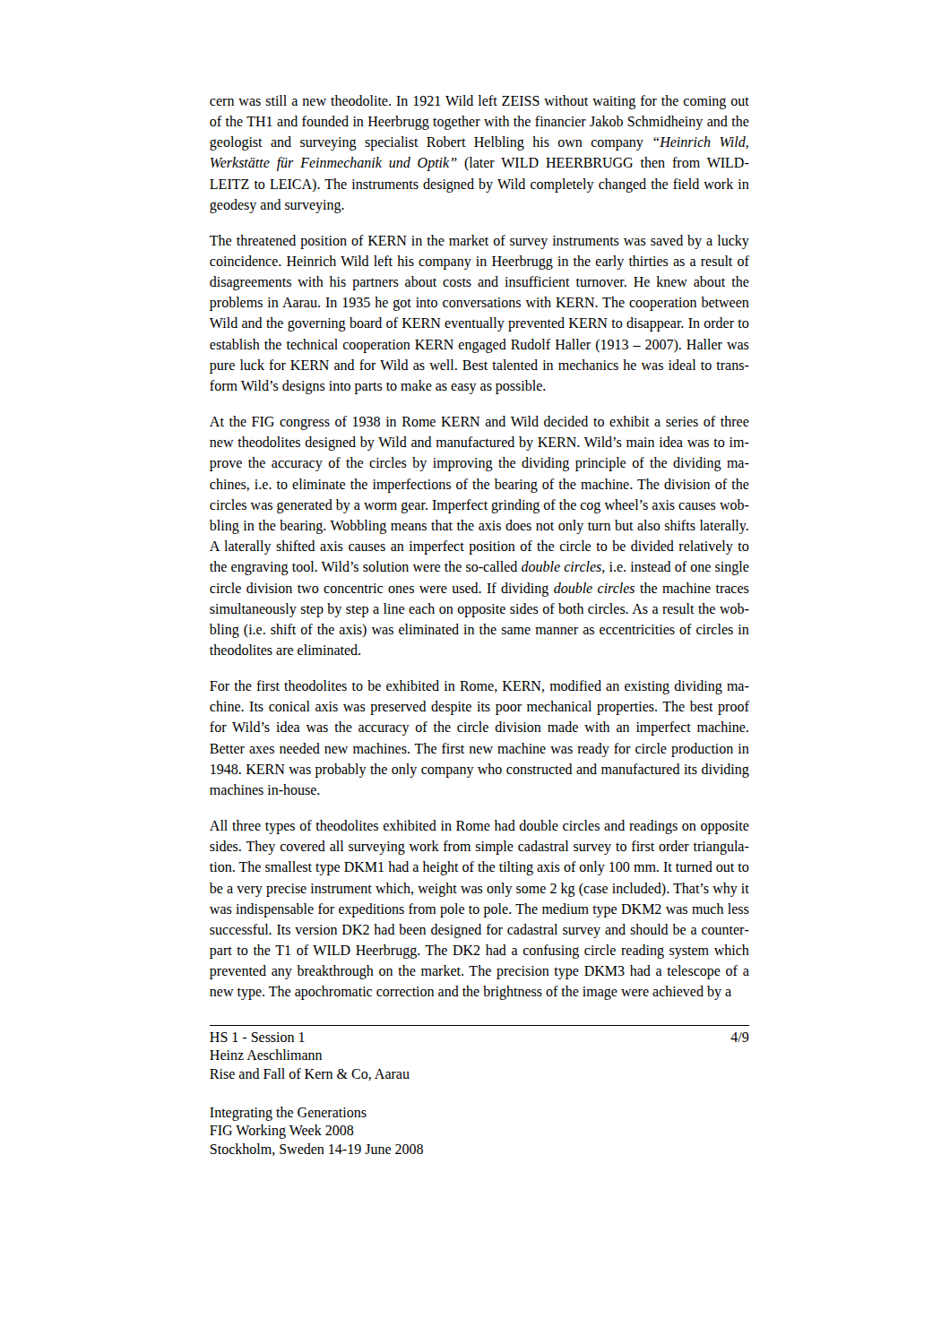cern was still a new theodolite. In 1921 Wild left ZEISS without waiting for the coming out of the TH1 and founded in Heerbrugg together with the financier Jakob Schmidheiny and the geologist and surveying specialist Robert Helbling his own company “Heinrich Wild, Werkstätte für Feinmechanik und Optik” (later WILD HEERBRUGG then from WILD-LEITZ to LEICA). The instruments designed by Wild completely changed the field work in geodesy and surveying.
The threatened position of KERN in the market of survey instruments was saved by a lucky coincidence. Heinrich Wild left his company in Heerbrugg in the early thirties as a result of disagreements with his partners about costs and insufficient turnover. He knew about the problems in Aarau. In 1935 he got into conversations with KERN. The cooperation between Wild and the governing board of KERN eventually prevented KERN to disappear. In order to establish the technical cooperation KERN engaged Rudolf Haller (1913 – 2007). Haller was pure luck for KERN and for Wild as well. Best talented in mechanics he was ideal to transform Wild’s designs into parts to make as easy as possible.
At the FIG congress of 1938 in Rome KERN and Wild decided to exhibit a series of three new theodolites designed by Wild and manufactured by KERN. Wild’s main idea was to improve the accuracy of the circles by improving the dividing principle of the dividing machines, i.e. to eliminate the imperfections of the bearing of the machine. The division of the circles was generated by a worm gear. Imperfect grinding of the cog wheel’s axis causes wobbling in the bearing. Wobbling means that the axis does not only turn but also shifts laterally. A laterally shifted axis causes an imperfect position of the circle to be divided relatively to the engraving tool. Wild’s solution were the so-called double circles, i.e. instead of one single circle division two concentric ones were used. If dividing double circles the machine traces simultaneously step by step a line each on opposite sides of both circles. As a result the wobbling (i.e. shift of the axis) was eliminated in the same manner as eccentricities of circles in theodolites are eliminated.
For the first theodolites to be exhibited in Rome, KERN, modified an existing dividing machine. Its conical axis was preserved despite its poor mechanical properties. The best proof for Wild’s idea was the accuracy of the circle division made with an imperfect machine. Better axes needed new machines. The first new machine was ready for circle production in 1948. KERN was probably the only company who constructed and manufactured its dividing machines in-house.
All three types of theodolites exhibited in Rome had double circles and readings on opposite sides. They covered all surveying work from simple cadastral survey to first order triangulation. The smallest type DKM1 had a height of the tilting axis of only 100 mm. It turned out to be a very precise instrument which, weight was only some 2 kg (case included). That’s why it was indispensable for expeditions from pole to pole. The medium type DKM2 was much less successful. Its version DK2 had been designed for cadastral survey and should be a counterpart to the T1 of WILD Heerbrugg. The DK2 had a confusing circle reading system which prevented any breakthrough on the market. The precision type DKM3 had a telescope of a new type. The apochromatic correction and the brightness of the image were achieved by a
HS 1 - Session 1
Heinz Aeschlimann
Rise and Fall of Kern & Co, Aarau
4/9
Integrating the Generations
FIG Working Week 2008
Stockholm, Sweden 14-19 June 2008